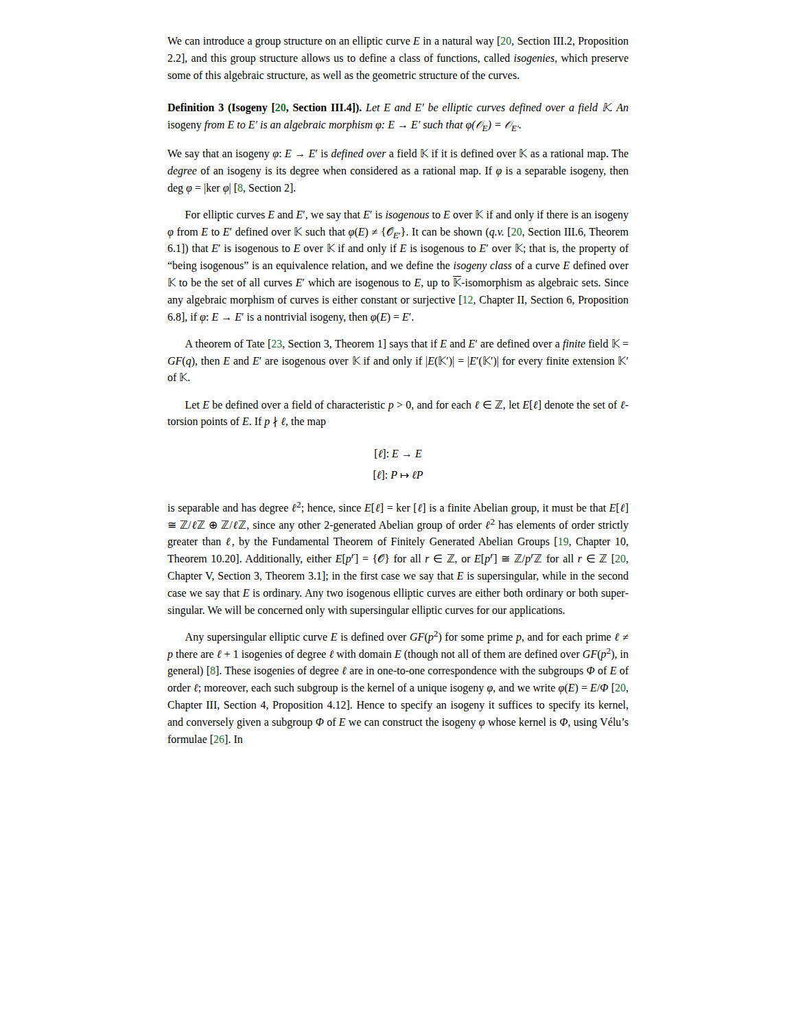We can introduce a group structure on an elliptic curve E in a natural way [20, Section III.2, Proposition 2.2], and this group structure allows us to define a class of functions, called isogenies, which preserve some of this algebraic structure, as well as the geometric structure of the curves.
Definition 3 (Isogeny [20, Section III.4]). Let E and E′ be elliptic curves defined over a field 𝕂. An isogeny from E to E′ is an algebraic morphism φ: E → E′ such that φ(𝒪E) = 𝒪E′.
We say that an isogeny φ: E → E′ is defined over a field 𝕂 if it is defined over 𝕂 as a rational map. The degree of an isogeny is its degree when considered as a rational map. If φ is a separable isogeny, then deg φ = |ker φ| [8, Section 2].
For elliptic curves E and E′, we say that E′ is isogenous to E over 𝕂 if and only if there is an isogeny φ from E to E′ defined over 𝕂 such that φ(E) ≠ {𝒪E′}. It can be shown (q.v. [20, Section III.6, Theorem 6.1]) that E′ is isogenous to E over 𝕂 if and only if E is isogenous to E′ over 𝕂; that is, the property of “being isogenous” is an equivalence relation, and we define the isogeny class of a curve E defined over 𝕂 to be the set of all curves E′ which are isogenous to E, up to 𝕂-isomorphism as algebraic sets. Since any algebraic morphism of curves is either constant or surjective [12, Chapter II, Section 6, Proposition 6.8], if φ: E → E′ is a nontrivial isogeny, then φ(E) = E′.
A theorem of Tate [23, Section 3, Theorem 1] says that if E and E′ are defined over a finite field 𝕂 = GF(q), then E and E′ are isogenous over 𝕂 if and only if |E(𝕂′)| = |E′(𝕂′)| for every finite extension 𝕂′ of 𝕂.
Let E be defined over a field of characteristic p > 0, and for each ℓ ∈ ℤ, let E[ℓ] denote the set of ℓ-torsion points of E. If p ∤ ℓ, the map
[ℓ]: E → E [ℓ]: P ↦ ℓP
is separable and has degree ℓ2; hence, since E[ℓ] = ker [ℓ] is a finite Abelian group, it must be that E[ℓ] ≅ ℤ/ℓℤ ⊕ ℤ/ℓℤ, since any other 2-generated Abelian group of order ℓ2 has elements of order strictly greater than ℓ, by the Fundamental Theorem of Finitely Generated Abelian Groups [19, Chapter 10, Theorem 10.20]. Additionally, either E[pr] = {𝒪} for all r ∈ ℤ, or E[pr] ≅ ℤ/prℤ for all r ∈ ℤ [20, Chapter V, Section 3, Theorem 3.1]; in the first case we say that E is supersingular, while in the second case we say that E is ordinary. Any two isogenous elliptic curves are either both ordinary or both supersingular. We will be concerned only with supersingular elliptic curves for our applications.
Any supersingular elliptic curve E is defined over GF(p2) for some prime p, and for each prime ℓ ≠ p there are ℓ + 1 isogenies of degree ℓ with domain E (though not all of them are defined over GF(p2), in general) [8]. These isogenies of degree ℓ are in one-to-one correspondence with the subgroups Φ of E of order ℓ; moreover, each such subgroup is the kernel of a unique isogeny φ, and we write φ(E) = E/Φ [20, Chapter III, Section 4, Proposition 4.12]. Hence to specify an isogeny it suffices to specify its kernel, and conversely given a subgroup Φ of E we can construct the isogeny φ whose kernel is Φ, using Vélu’s formulae [26]. In